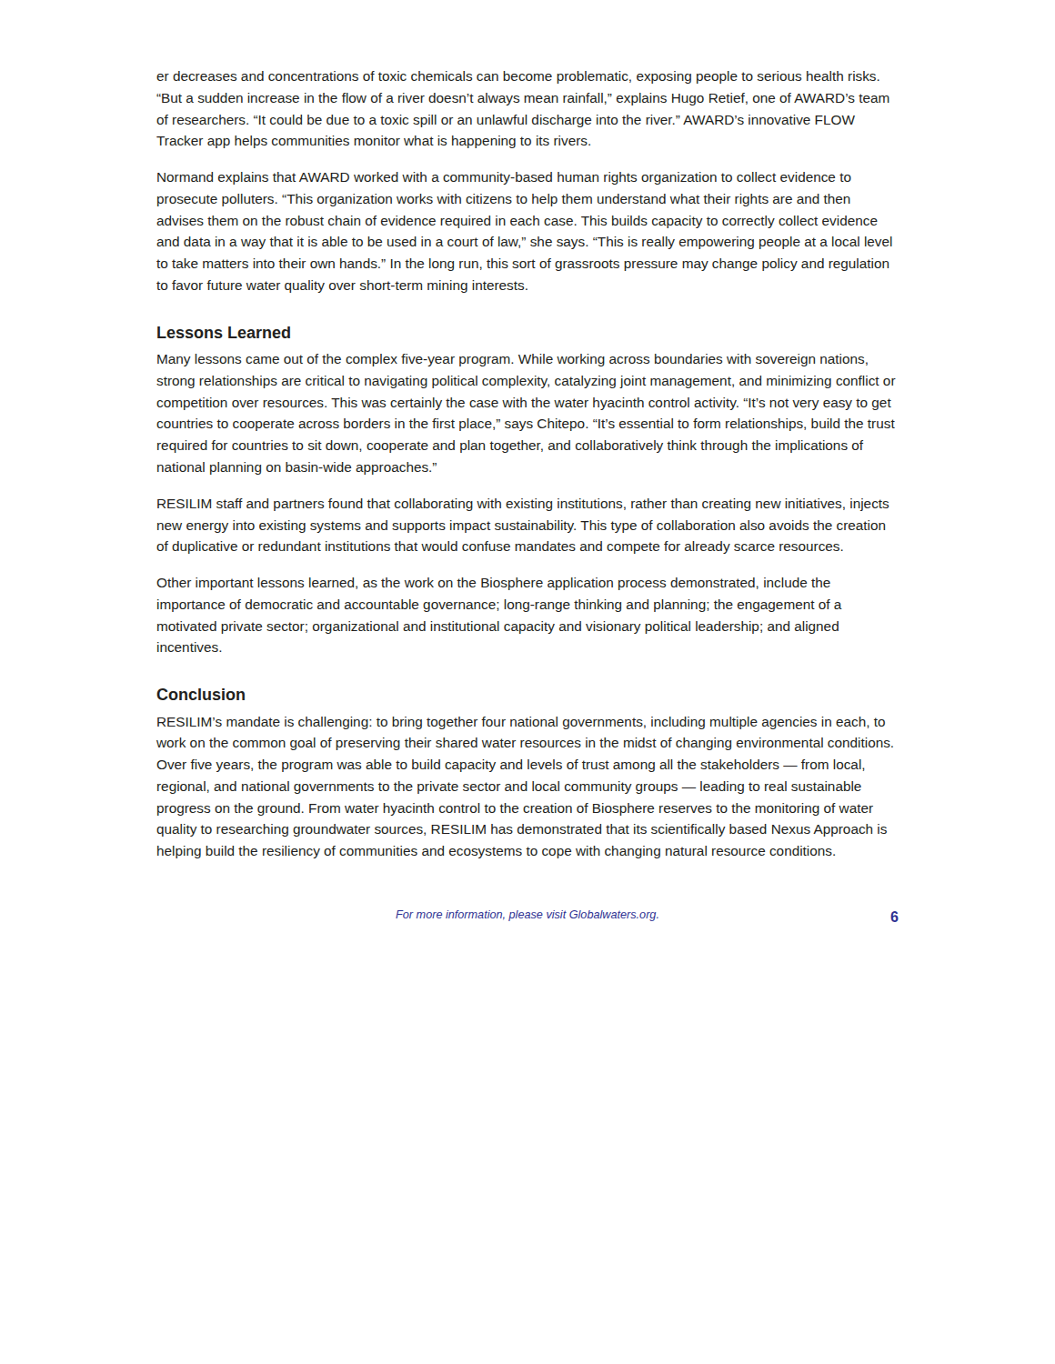er decreases and concentrations of toxic chemicals can become problematic, exposing people to serious health risks. “But a sudden increase in the flow of a river doesn’t always mean rainfall,” explains Hugo Retief, one of AWARD’s team of researchers. “It could be due to a toxic spill or an unlawful discharge into the river.” AWARD’s innovative FLOW Tracker app helps communities monitor what is happening to its rivers.
Normand explains that AWARD worked with a community-based human rights organization to collect evidence to prosecute polluters. “This organization works with citizens to help them understand what their rights are and then advises them on the robust chain of evidence required in each case. This builds capacity to correctly collect evidence and data in a way that it is able to be used in a court of law,” she says. “This is really empowering people at a local level to take matters into their own hands.” In the long run, this sort of grassroots pressure may change policy and regulation to favor future water quality over short-term mining interests.
Lessons Learned
Many lessons came out of the complex five-year program. While working across boundaries with sovereign nations, strong relationships are critical to navigating political complexity, catalyzing joint management, and minimizing conflict or competition over resources. This was certainly the case with the water hyacinth control activity. “It’s not very easy to get countries to cooperate across borders in the first place,” says Chitepo. “It’s essential to form relationships, build the trust required for countries to sit down, cooperate and plan together, and collaboratively think through the implications of national planning on basin-wide approaches.”
RESILIM staff and partners found that collaborating with existing institutions, rather than creating new initiatives, injects new energy into existing systems and supports impact sustainability. This type of collaboration also avoids the creation of duplicative or redundant institutions that would confuse mandates and compete for already scarce resources.
Other important lessons learned, as the work on the Biosphere application process demonstrated, include the importance of democratic and accountable governance; long-range thinking and planning; the engagement of a motivated private sector; organizational and institutional capacity and visionary political leadership; and aligned incentives.
Conclusion
RESILIM’s mandate is challenging: to bring together four national governments, including multiple agencies in each, to work on the common goal of preserving their shared water resources in the midst of changing environmental conditions. Over five years, the program was able to build capacity and levels of trust among all the stakeholders — from local, regional, and national governments to the private sector and local community groups — leading to real sustainable progress on the ground. From water hyacinth control to the creation of Biosphere reserves to the monitoring of water quality to researching groundwater sources, RESILIM has demonstrated that its scientifically based Nexus Approach is helping build the resiliency of communities and ecosystems to cope with changing natural resource conditions.
For more information, please visit Globalwaters.org. 6